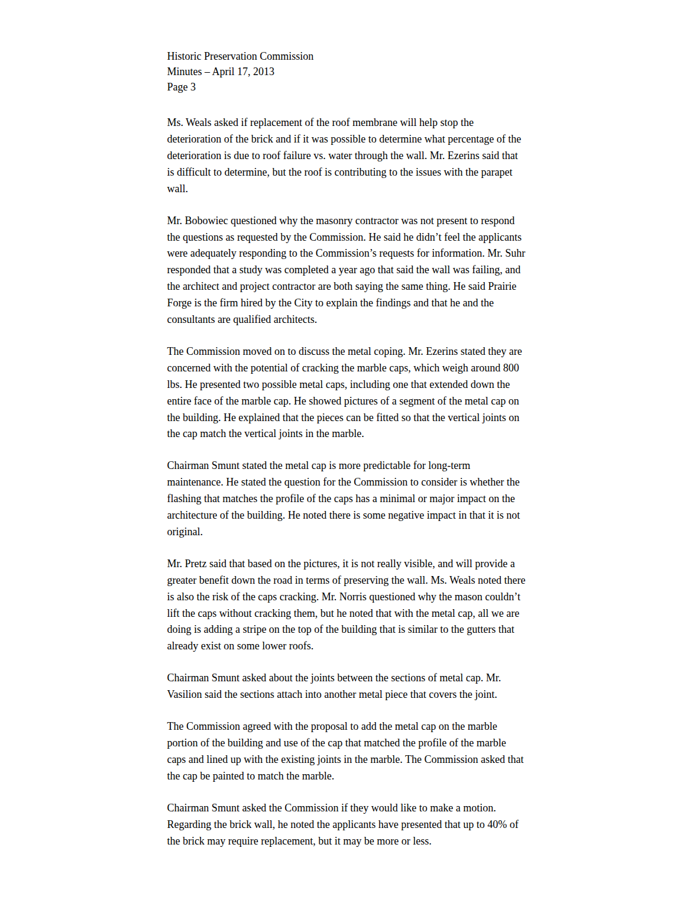Historic Preservation Commission
Minutes – April 17, 2013
Page 3
Ms. Weals asked if replacement of the roof membrane will help stop the deterioration of the brick and if it was possible to determine what percentage of the deterioration is due to roof failure vs. water through the wall. Mr. Ezerins said that is difficult to determine, but the roof is contributing to the issues with the parapet wall.
Mr. Bobowiec questioned why the masonry contractor was not present to respond the questions as requested by the Commission. He said he didn’t feel the applicants were adequately responding to the Commission’s requests for information. Mr. Suhr responded that a study was completed a year ago that said the wall was failing, and the architect and project contractor are both saying the same thing. He said Prairie Forge is the firm hired by the City to explain the findings and that he and the consultants are qualified architects.
The Commission moved on to discuss the metal coping. Mr. Ezerins stated they are concerned with the potential of cracking the marble caps, which weigh around 800 lbs. He presented two possible metal caps, including one that extended down the entire face of the marble cap. He showed pictures of a segment of the metal cap on the building. He explained that the pieces can be fitted so that the vertical joints on the cap match the vertical joints in the marble.
Chairman Smunt stated the metal cap is more predictable for long-term maintenance. He stated the question for the Commission to consider is whether the flashing that matches the profile of the caps has a minimal or major impact on the architecture of the building. He noted there is some negative impact in that it is not original.
Mr. Pretz said that based on the pictures, it is not really visible, and will provide a greater benefit down the road in terms of preserving the wall. Ms. Weals noted there is also the risk of the caps cracking. Mr. Norris questioned why the mason couldn’t lift the caps without cracking them, but he noted that with the metal cap, all we are doing is adding a stripe on the top of the building that is similar to the gutters that already exist on some lower roofs.
Chairman Smunt asked about the joints between the sections of metal cap. Mr. Vasilion said the sections attach into another metal piece that covers the joint.
The Commission agreed with the proposal to add the metal cap on the marble portion of the building and use of the cap that matched the profile of the marble caps and lined up with the existing joints in the marble. The Commission asked that the cap be painted to match the marble.
Chairman Smunt asked the Commission if they would like to make a motion. Regarding the brick wall, he noted the applicants have presented that up to 40% of the brick may require replacement, but it may be more or less.